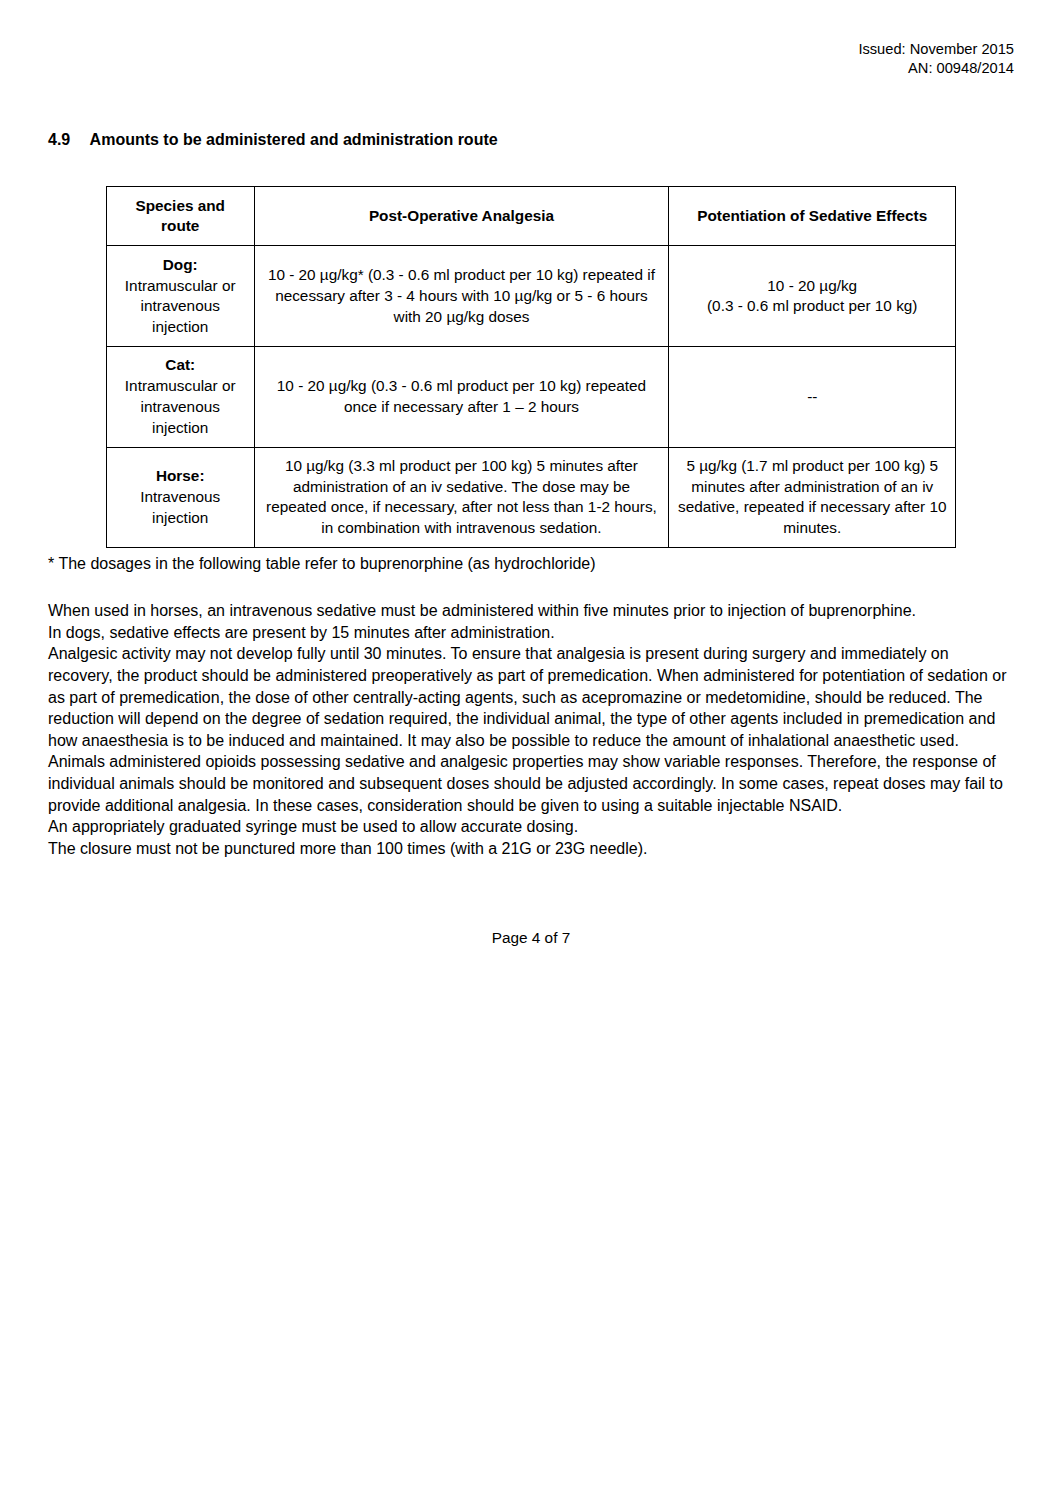Issued: November 2015
AN: 00948/2014
4.9 Amounts to be administered and administration route
| Species and route | Post-Operative Analgesia | Potentiation of Sedative Effects |
| --- | --- | --- |
| Dog: Intramuscular or intravenous injection | 10 - 20 µg/kg* (0.3 - 0.6 ml product per 10 kg) repeated if necessary after 3 - 4 hours with 10 µg/kg or 5 - 6 hours with 20 µg/kg doses | 10 - 20 µg/kg (0.3 - 0.6 ml product per 10 kg) |
| Cat: Intramuscular or intravenous injection | 10 - 20 µg/kg (0.3 - 0.6 ml product per 10 kg) repeated once if necessary after 1 – 2 hours | -- |
| Horse: Intravenous injection | 10 µg/kg (3.3 ml product per 100 kg) 5 minutes after administration of an iv sedative. The dose may be repeated once, if necessary, after not less than 1-2 hours, in combination with intravenous sedation. | 5 µg/kg (1.7 ml product per 100 kg) 5 minutes after administration of an iv sedative, repeated if necessary after 10 minutes. |
* The dosages in the following table refer to buprenorphine (as hydrochloride)
When used in horses, an intravenous sedative must be administered within five minutes prior to injection of buprenorphine.
In dogs, sedative effects are present by 15 minutes after administration.
Analgesic activity may not develop fully until 30 minutes. To ensure that analgesia is present during surgery and immediately on recovery, the product should be administered preoperatively as part of premedication. When administered for potentiation of sedation or as part of premedication, the dose of other centrally-acting agents, such as acepromazine or medetomidine, should be reduced. The reduction will depend on the degree of sedation required, the individual animal, the type of other agents included in premedication and how anaesthesia is to be induced and maintained. It may also be possible to reduce the amount of inhalational anaesthetic used.
Animals administered opioids possessing sedative and analgesic properties may show variable responses. Therefore, the response of individual animals should be monitored and subsequent doses should be adjusted accordingly. In some cases, repeat doses may fail to provide additional analgesia. In these cases, consideration should be given to using a suitable injectable NSAID.
An appropriately graduated syringe must be used to allow accurate dosing.
The closure must not be punctured more than 100 times (with a 21G or 23G needle).
Page 4 of 7